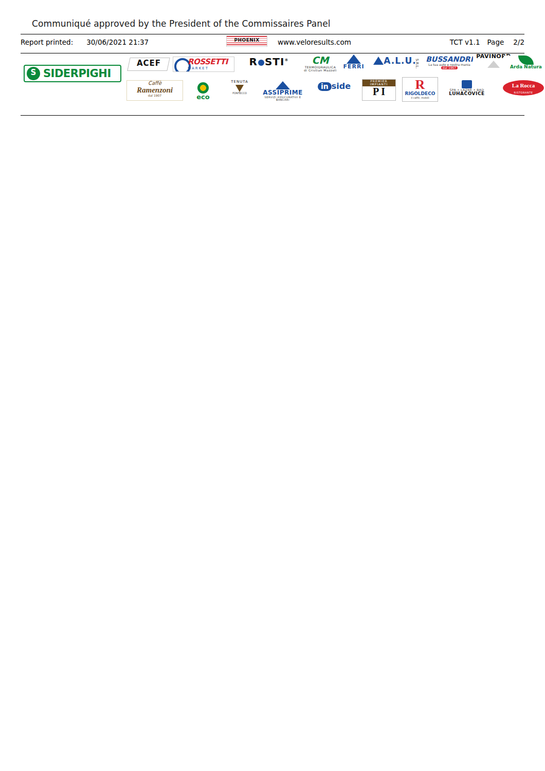Communiqué approved by the President of the Commissaires Panel
Report printed: 30/06/2021 21:37
PHOENIX
www.veloresults.com
TCT v1.1 Page2/2
SIDERPIGHI
ACEF
ROSSETTI
MARKET
R STI®
CM
TERMOIDRAULICA
di Cristian Mazzoli & C.
FERRI
A.L.U.
S.R.L.
BUSSANDRI
La tua auto e nostra mania dal 1967
PAVINORD
Arda Natura
Caffè
Ramenzoni
dal 1907
eco
OVAM
TENUTA
FONTECCO
ASSIPRIME
SERVIZI ASSICURATIVI E BANCARI
in side
PREMIER IMPIANTI
P I
R
RIGOLDECO
il caffè, mobili
SPA • LAZNE • BAD
LUHAČOVICE
La Rocca
RISTORANTE